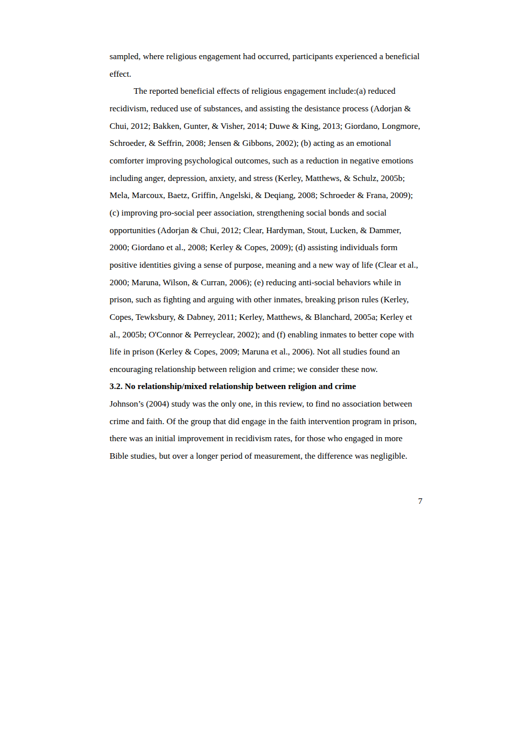sampled, where religious engagement had occurred, participants experienced a beneficial effect.
The reported beneficial effects of religious engagement include:(a) reduced recidivism, reduced use of substances, and assisting the desistance process (Adorjan & Chui, 2012; Bakken, Gunter, & Visher, 2014; Duwe & King, 2013; Giordano, Longmore, Schroeder, & Seffrin, 2008; Jensen & Gibbons, 2002); (b) acting as an emotional comforter improving psychological outcomes, such as a reduction in negative emotions including anger, depression, anxiety, and stress (Kerley, Matthews, & Schulz, 2005b; Mela, Marcoux, Baetz, Griffin, Angelski, & Deqiang, 2008; Schroeder & Frana, 2009); (c) improving pro-social peer association, strengthening social bonds and social opportunities (Adorjan & Chui, 2012; Clear, Hardyman, Stout, Lucken, & Dammer, 2000; Giordano et al., 2008; Kerley & Copes, 2009); (d) assisting individuals form positive identities giving a sense of purpose, meaning and a new way of life (Clear et al., 2000; Maruna, Wilson, & Curran, 2006); (e) reducing anti-social behaviors while in prison, such as fighting and arguing with other inmates, breaking prison rules (Kerley, Copes, Tewksbury, & Dabney, 2011; Kerley, Matthews, & Blanchard, 2005a; Kerley et al., 2005b; O'Connor & Perreyclear, 2002); and (f) enabling inmates to better cope with life in prison (Kerley & Copes, 2009; Maruna et al., 2006). Not all studies found an encouraging relationship between religion and crime; we consider these now.
3.2. No relationship/mixed relationship between religion and crime
Johnson’s (2004) study was the only one, in this review, to find no association between crime and faith. Of the group that did engage in the faith intervention program in prison, there was an initial improvement in recidivism rates, for those who engaged in more Bible studies, but over a longer period of measurement, the difference was negligible.
7